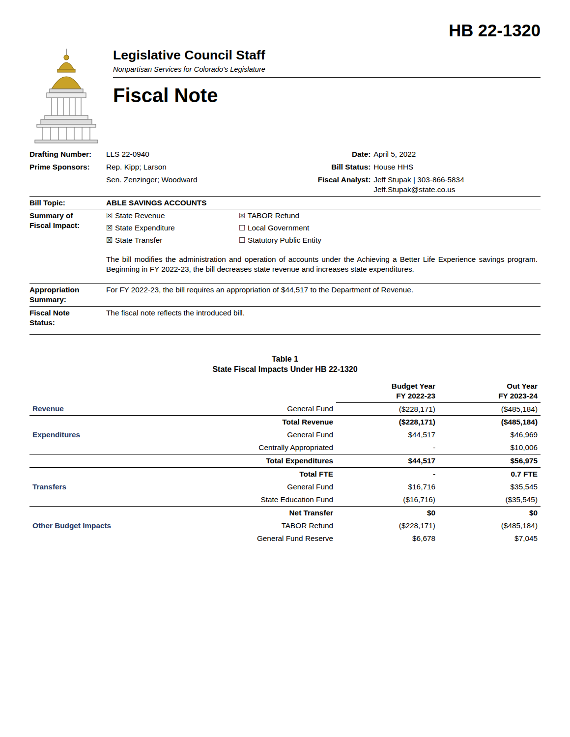HB 22-1320
Legislative Council Staff
Nonpartisan Services for Colorado's Legislature
Fiscal Note
| Drafting Number: | LLS 22-0940 | Date: | April 5, 2022 |
| Prime Sponsors: | Rep. Kipp; Larson | Bill Status: | House HHS |
| | Sen. Zenzinger; Woodward | Fiscal Analyst: | Jeff Stupak / 303-866-5834 Jeff.Stupak@state.co.us |
| Bill Topic: | ABLE SAVINGS ACCOUNTS |
| Summary of Fiscal Impact: | ☒ State Revenue ☒ State Expenditure ☒ State Transfer ☒ TABOR Refund ☐ Local Government ☐ Statutory Public Entity The bill modifies the administration and operation of accounts under the Achieving a Better Life Experience savings program. Beginning in FY 2022-23, the bill decreases state revenue and increases state expenditures. |
| Appropriation Summary: | For FY 2022-23, the bill requires an appropriation of $44,517 to the Department of Revenue. |
| Fiscal Note Status: | The fiscal note reflects the introduced bill. |
Table 1
State Fiscal Impacts Under HB 22-1320
| | | Budget Year FY 2022-23 | Out Year FY 2023-24 |
| --- | --- | --- | --- |
| Revenue | General Fund | ($228,171) | ($485,184) |
| | Total Revenue | ($228,171) | ($485,184) |
| Expenditures | General Fund | $44,517 | $46,969 |
| | Centrally Appropriated | - | $10,006 |
| | Total Expenditures | $44,517 | $56,975 |
| | Total FTE | - | 0.7 FTE |
| Transfers | General Fund | $16,716 | $35,545 |
| | State Education Fund | ($16,716) | ($35,545) |
| | Net Transfer | $0 | $0 |
| Other Budget Impacts | TABOR Refund | ($228,171) | ($485,184) |
| | General Fund Reserve | $6,678 | $7,045 |